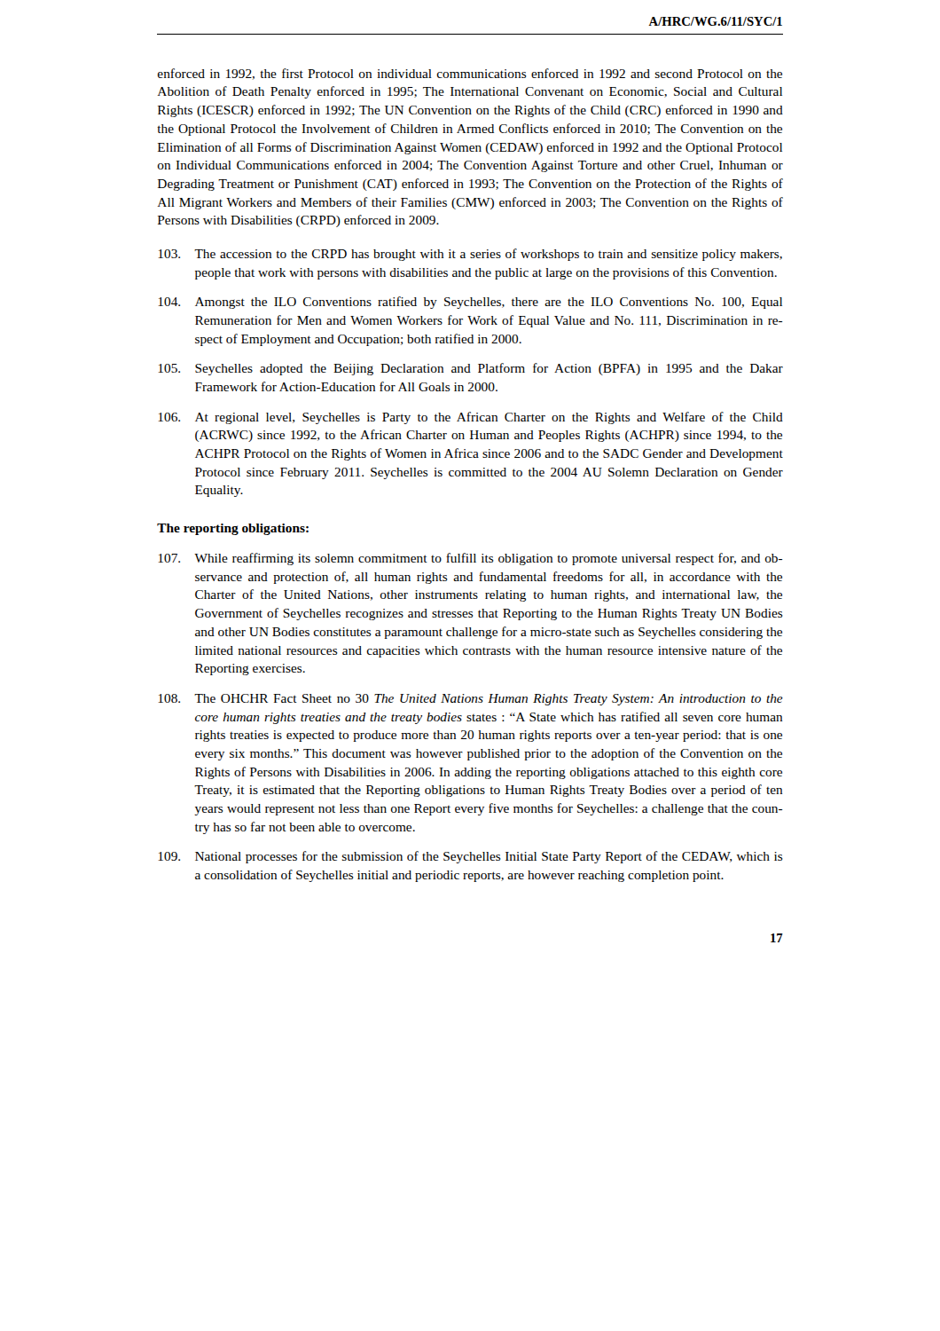A/HRC/WG.6/11/SYC/1
enforced in 1992, the first Protocol on individual communications enforced in 1992 and second Protocol on the Abolition of Death Penalty enforced in 1995; The International Convenant on Economic, Social and Cultural Rights (ICESCR) enforced in 1992; The UN Convention on the Rights of the Child (CRC) enforced in 1990 and the Optional Protocol the Involvement of Children in Armed Conflicts enforced in 2010; The Convention on the Elimination of all Forms of Discrimination Against Women (CEDAW) enforced in 1992 and the Optional Protocol on Individual Communications enforced in 2004; The Convention Against Torture and other Cruel, Inhuman or Degrading Treatment or Punishment (CAT) enforced in 1993; The Convention on the Protection of the Rights of All Migrant Workers and Members of their Families (CMW) enforced in 2003; The Convention on the Rights of Persons with Disabilities (CRPD) enforced in 2009.
103.
The accession to the CRPD has brought with it a series of workshops to train and sensitize policy makers, people that work with persons with disabilities and the public at large on the provisions of this Convention.
104.
Amongst the ILO Conventions ratified by Seychelles, there are the ILO Conventions No. 100, Equal Remuneration for Men and Women Workers for Work of Equal Value and No. 111, Discrimination in respect of Employment and Occupation; both ratified in 2000.
105.
Seychelles adopted the Beijing Declaration and Platform for Action (BPFA) in 1995 and the Dakar Framework for Action-Education for All Goals in 2000.
106.
At regional level, Seychelles is Party to the African Charter on the Rights and Welfare of the Child (ACRWC) since 1992, to the African Charter on Human and Peoples Rights (ACHPR) since 1994, to the ACHPR Protocol on the Rights of Women in Africa since 2006 and to the SADC Gender and Development Protocol since February 2011. Seychelles is committed to the 2004 AU Solemn Declaration on Gender Equality.
The reporting obligations:
107.
While reaffirming its solemn commitment to fulfill its obligation to promote universal respect for, and observance and protection of, all human rights and fundamental freedoms for all, in accordance with the Charter of the United Nations, other instruments relating to human rights, and international law, the Government of Seychelles recognizes and stresses that Reporting to the Human Rights Treaty UN Bodies and other UN Bodies constitutes a paramount challenge for a micro-state such as Seychelles considering the limited national resources and capacities which contrasts with the human resource intensive nature of the Reporting exercises.
108.
The OHCHR Fact Sheet no 30 The United Nations Human Rights Treaty System: An introduction to the core human rights treaties and the treaty bodies states : “A State which has ratified all seven core human rights treaties is expected to produce more than 20 human rights reports over a ten-year period: that is one every six months.” This document was however published prior to the adoption of the Convention on the Rights of Persons with Disabilities in 2006. In adding the reporting obligations attached to this eighth core Treaty, it is estimated that the Reporting obligations to Human Rights Treaty Bodies over a period of ten years would represent not less than one Report every five months for Seychelles: a challenge that the country has so far not been able to overcome.
109.
National processes for the submission of the Seychelles Initial State Party Report of the CEDAW, which is a consolidation of Seychelles initial and periodic reports, are however reaching completion point.
17